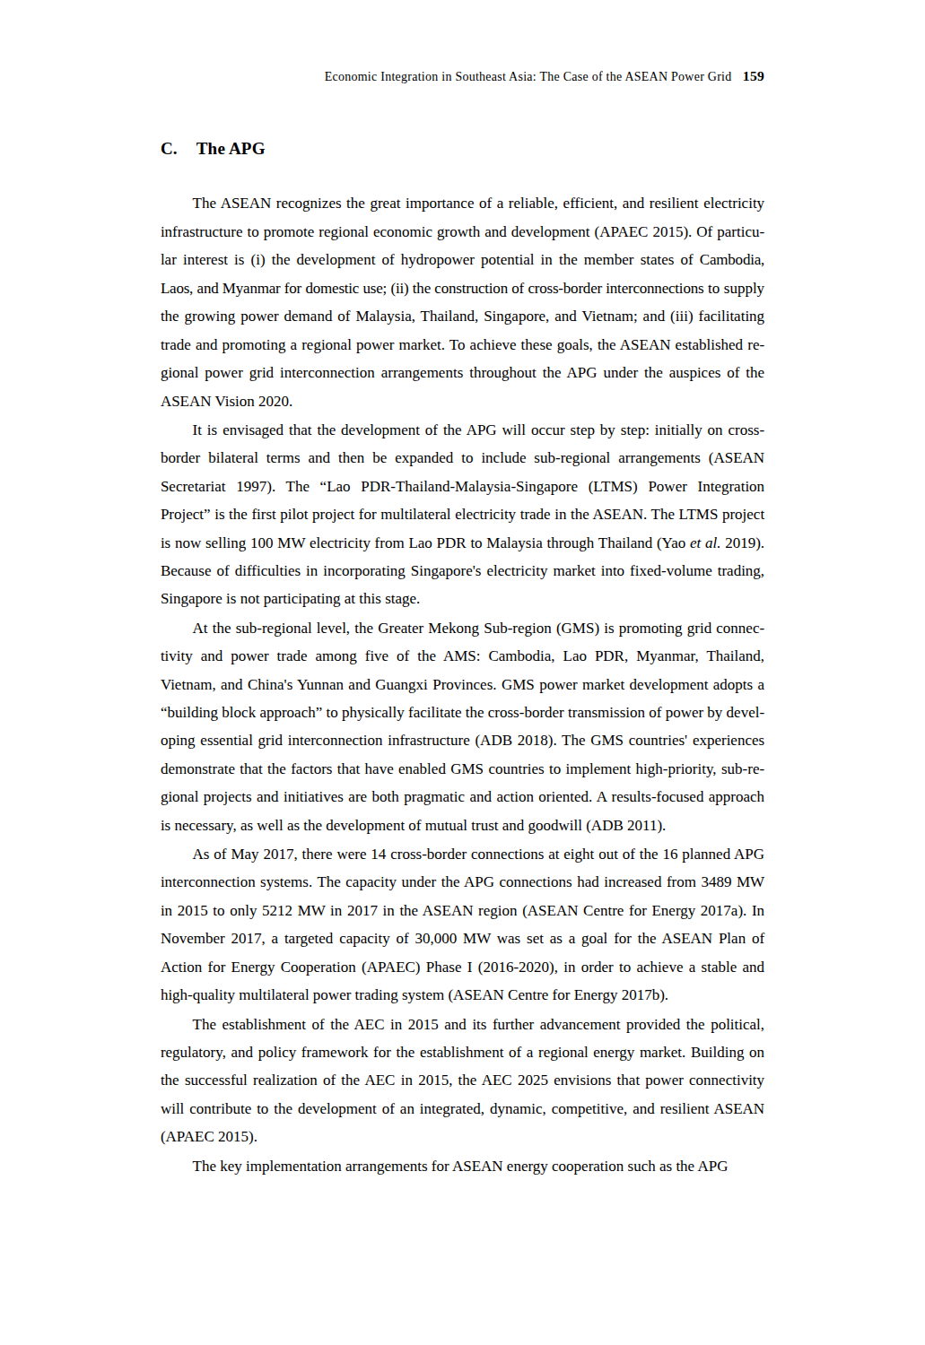Economic Integration in Southeast Asia: The Case of the ASEAN Power Grid 159
C. The APG
The ASEAN recognizes the great importance of a reliable, efficient, and resilient electricity infrastructure to promote regional economic growth and development (APAEC 2015). Of particular interest is (i) the development of hydropower potential in the member states of Cambodia, Laos, and Myanmar for domestic use; (ii) the construction of cross-border interconnections to supply the growing power demand of Malaysia, Thailand, Singapore, and Vietnam; and (iii) facilitating trade and promoting a regional power market. To achieve these goals, the ASEAN established regional power grid interconnection arrangements throughout the APG under the auspices of the ASEAN Vision 2020.
It is envisaged that the development of the APG will occur step by step: initially on cross-border bilateral terms and then be expanded to include sub-regional arrangements (ASEAN Secretariat 1997). The “Lao PDR-Thailand-Malaysia-Singapore (LTMS) Power Integration Project” is the first pilot project for multilateral electricity trade in the ASEAN. The LTMS project is now selling 100 MW electricity from Lao PDR to Malaysia through Thailand (Yao et al. 2019). Because of difficulties in incorporating Singapore's electricity market into fixed-volume trading, Singapore is not participating at this stage.
At the sub-regional level, the Greater Mekong Sub-region (GMS) is promoting grid connectivity and power trade among five of the AMS: Cambodia, Lao PDR, Myanmar, Thailand, Vietnam, and China's Yunnan and Guangxi Provinces. GMS power market development adopts a “building block approach” to physically facilitate the cross-border transmission of power by developing essential grid interconnection infrastructure (ADB 2018). The GMS countries' experiences demonstrate that the factors that have enabled GMS countries to implement high-priority, sub-regional projects and initiatives are both pragmatic and action oriented. A results-focused approach is necessary, as well as the development of mutual trust and goodwill (ADB 2011).
As of May 2017, there were 14 cross-border connections at eight out of the 16 planned APG interconnection systems. The capacity under the APG connections had increased from 3489 MW in 2015 to only 5212 MW in 2017 in the ASEAN region (ASEAN Centre for Energy 2017a). In November 2017, a targeted capacity of 30,000 MW was set as a goal for the ASEAN Plan of Action for Energy Cooperation (APAEC) Phase I (2016-2020), in order to achieve a stable and high-quality multilateral power trading system (ASEAN Centre for Energy 2017b).
The establishment of the AEC in 2015 and its further advancement provided the political, regulatory, and policy framework for the establishment of a regional energy market. Building on the successful realization of the AEC in 2015, the AEC 2025 envisions that power connectivity will contribute to the development of an integrated, dynamic, competitive, and resilient ASEAN (APAEC 2015).
The key implementation arrangements for ASEAN energy cooperation such as the APG